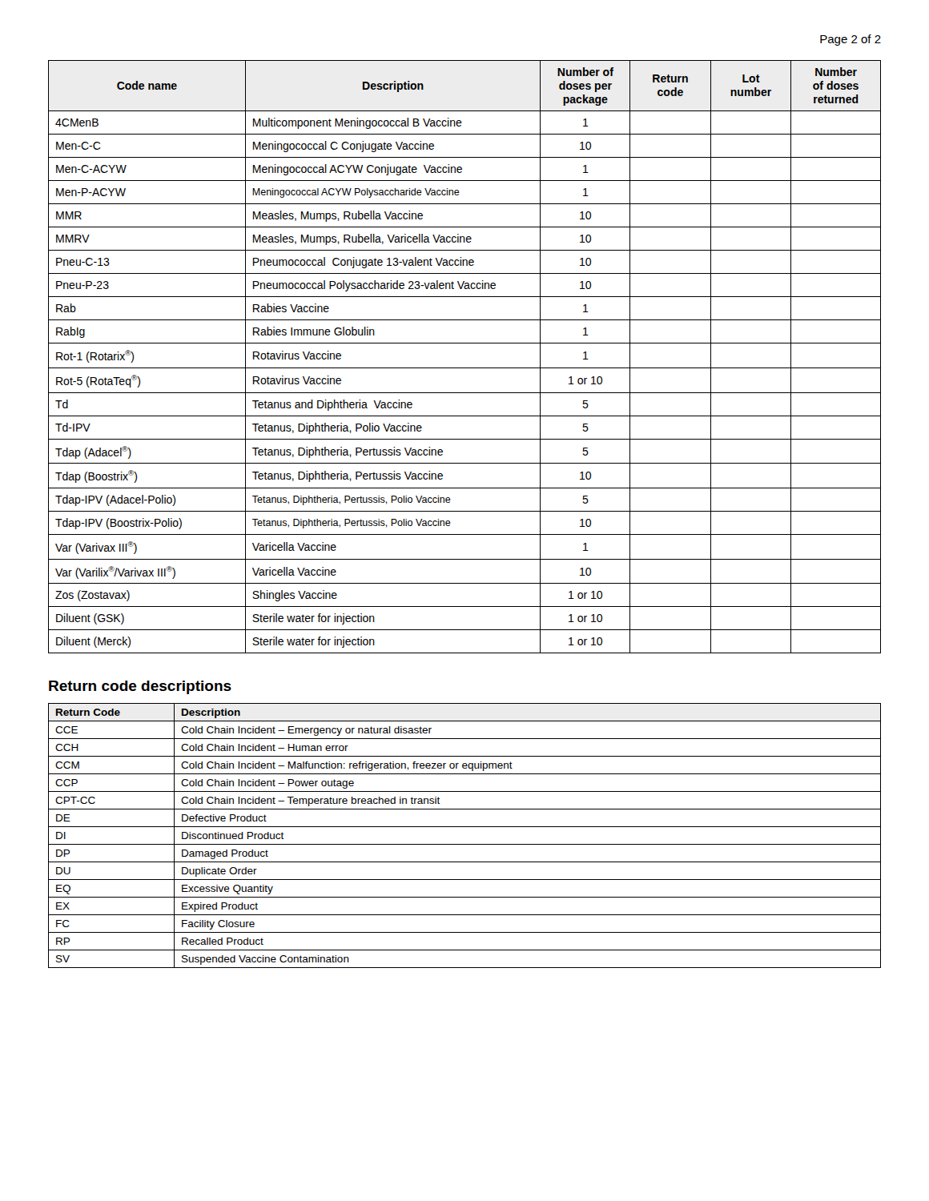Page 2 of 2
| Code name | Description | Number of doses per package | Return code | Lot number | Number of doses returned |
| --- | --- | --- | --- | --- | --- |
| 4CMenB | Multicomponent Meningococcal B Vaccine | 1 | | | |
| Men-C-C | Meningococcal C Conjugate Vaccine | 10 | | | |
| Men-C-ACYW | Meningococcal ACYW Conjugate Vaccine | 1 | | | |
| Men-P-ACYW | Meningococcal ACYW Polysaccharide Vaccine | 1 | | | |
| MMR | Measles, Mumps, Rubella Vaccine | 10 | | | |
| MMRV | Measles, Mumps, Rubella, Varicella Vaccine | 10 | | | |
| Pneu-C-13 | Pneumococcal Conjugate 13-valent Vaccine | 10 | | | |
| Pneu-P-23 | Pneumococcal Polysaccharide 23-valent Vaccine | 10 | | | |
| Rab | Rabies Vaccine | 1 | | | |
| RabIg | Rabies Immune Globulin | 1 | | | |
| Rot-1 (Rotarix ® ) | Rotavirus Vaccine | 1 | | | |
| Rot-5 (RotaTeq ® ) | Rotavirus Vaccine | 1 or 10 | | | |
| Td | Tetanus and Diphtheria Vaccine | 5 | | | |
| Td-IPV | Tetanus, Diphtheria, Polio Vaccine | 5 | | | |
| Tdap (Adacel ® ) | Tetanus, Diphtheria, Pertussis Vaccine | 5 | | | |
| Tdap (Boostrix ® ) | Tetanus, Diphtheria, Pertussis Vaccine | 10 | | | |
| Tdap-IPV (Adacel-Polio) | Tetanus, Diphtheria, Pertussis, Polio Vaccine | 5 | | | |
| Tdap-IPV (Boostrix-Polio) | Tetanus, Diphtheria, Pertussis, Polio Vaccine | 10 | | | |
| Var (Varivax III ® ) | Varicella Vaccine | 1 | | | |
| Var (Varilix ® /Varivax III ® ) | Varicella Vaccine | 10 | | | |
| Zos (Zostavax) | Shingles Vaccine | 1 or 10 | | | |
| Diluent (GSK) | Sterile water for injection | 1 or 10 | | | |
| Diluent (Merck) | Sterile water for injection | 1 or 10 | | | |
Return code descriptions
| Return Code | Description |
| --- | --- |
| CCE | Cold Chain Incident – Emergency or natural disaster |
| CCH | Cold Chain Incident – Human error |
| CCM | Cold Chain Incident – Malfunction: refrigeration, freezer or equipment |
| CCP | Cold Chain Incident – Power outage |
| CPT-CC | Cold Chain Incident – Temperature breached in transit |
| DE | Defective Product |
| DI | Discontinued Product |
| DP | Damaged Product |
| DU | Duplicate Order |
| EQ | Excessive Quantity |
| EX | Expired Product |
| FC | Facility Closure |
| RP | Recalled Product |
| SV | Suspended Vaccine Contamination |